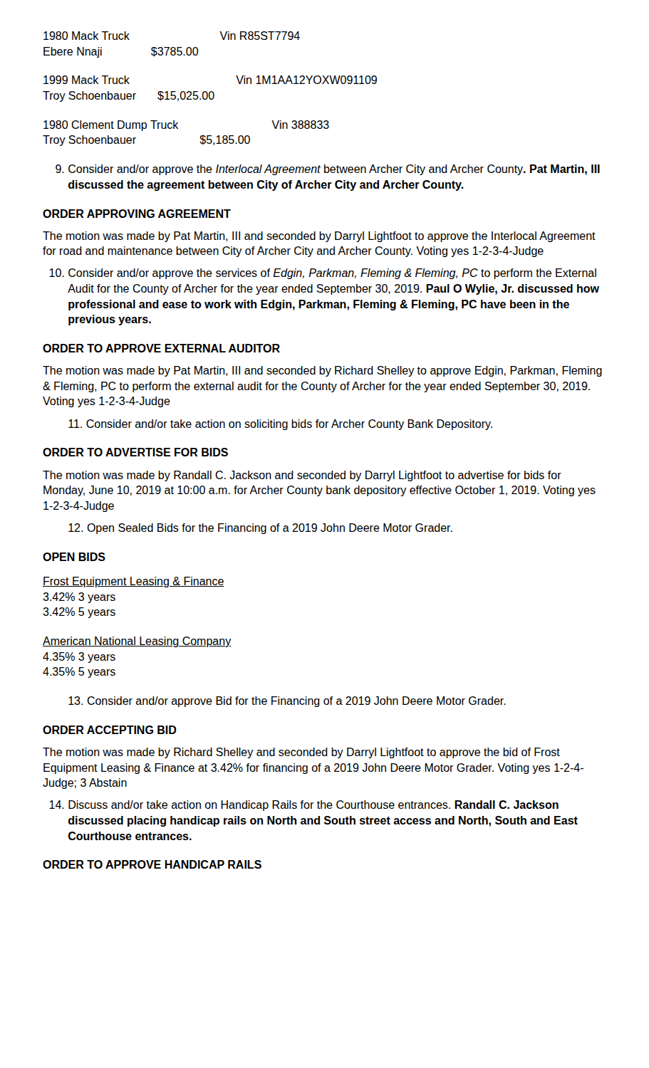| 1980 Mack Truck | | Vin R85ST7794 |
| Ebere Nnaji | $3785.00 | |
| 1999 Mack Truck | | Vin 1M1AA12YOXW091109 |
| Troy Schoenbauer | $15,025.00 | |
| 1980 Clement Dump Truck | | Vin 388833 |
| Troy Schoenbauer | $5,185.00 | |
Consider and/or approve the Interlocal Agreement between Archer City and Archer County. Pat Martin, III discussed the agreement between City of Archer City and Archer County.
ORDER APPROVING AGREEMENT
The motion was made by Pat Martin, III and seconded by Darryl Lightfoot to approve the Interlocal Agreement for road and maintenance between City of Archer City and Archer County. Voting yes 1-2-3-4-Judge
Consider and/or approve the services of Edgin, Parkman, Fleming & Fleming, PC to perform the External Audit for the County of Archer for the year ended September 30, 2019. Paul O Wylie, Jr. discussed how professional and ease to work with Edgin, Parkman, Fleming & Fleming, PC have been in the previous years.
ORDER TO APPROVE EXTERNAL AUDITOR
The motion was made by Pat Martin, III and seconded by Richard Shelley to approve Edgin, Parkman, Fleming & Fleming, PC to perform the external audit for the County of Archer for the year ended September 30, 2019. Voting yes 1-2-3-4-Judge
11. Consider and/or take action on soliciting bids for Archer County Bank Depository.
ORDER TO ADVERTISE FOR BIDS
The motion was made by Randall C. Jackson and seconded by Darryl Lightfoot to advertise for bids for Monday, June 10, 2019 at 10:00 a.m. for Archer County bank depository effective October 1, 2019. Voting yes 1-2-3-4-Judge
12. Open Sealed Bids for the Financing of a 2019 John Deere Motor Grader.
OPEN BIDS
Frost Equipment Leasing & Finance
3.42% 3 years
3.42% 5 years
American National Leasing Company
4.35% 3 years
4.35% 5 years
13. Consider and/or approve Bid for the Financing of a 2019 John Deere Motor Grader.
ORDER ACCEPTING BID
The motion was made by Richard Shelley and seconded by Darryl Lightfoot to approve the bid of Frost Equipment Leasing & Finance at 3.42% for financing of a 2019 John Deere Motor Grader. Voting yes 1-2-4-Judge; 3 Abstain
Discuss and/or take action on Handicap Rails for the Courthouse entrances. Randall C. Jackson discussed placing handicap rails on North and South street access and North, South and East Courthouse entrances.
ORDER TO APPROVE HANDICAP RAILS